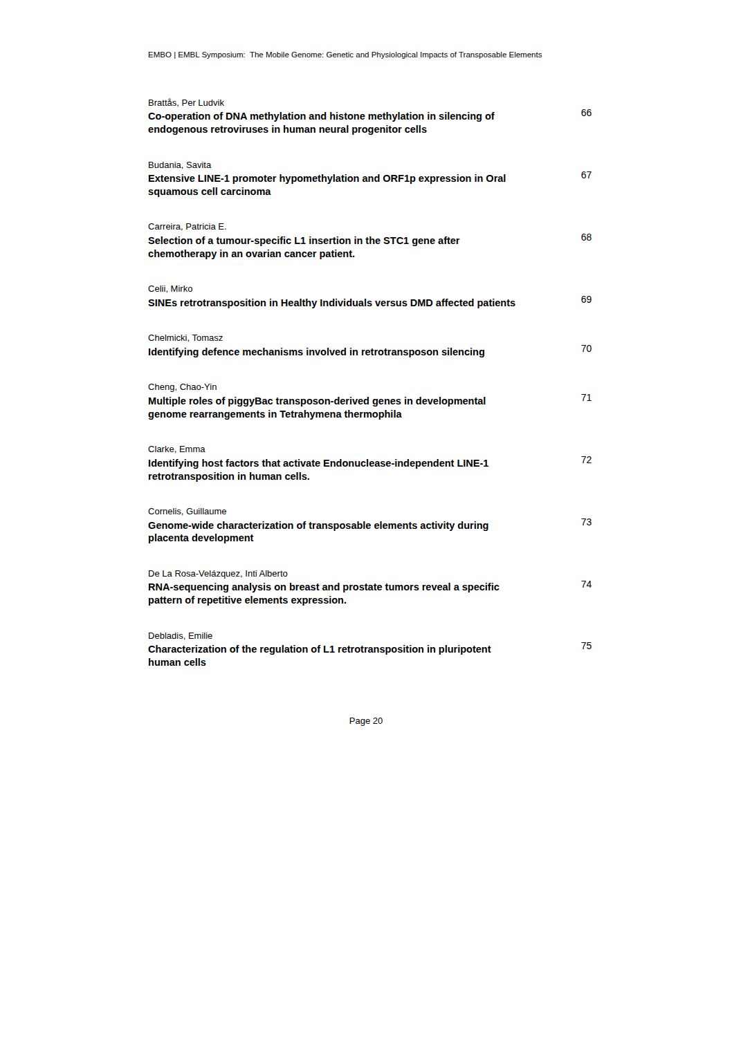EMBO | EMBL Symposium: The Mobile Genome: Genetic and Physiological Impacts of Transposable Elements
Brattås, Per Ludvik
Co-operation of DNA methylation and histone methylation in silencing of endogenous retroviruses in human neural progenitor cells
66
Budania, Savita
Extensive LINE-1 promoter hypomethylation and ORF1p expression in Oral squamous cell carcinoma
67
Carreira, Patricia E.
Selection of a tumour-specific L1 insertion in the STC1 gene after chemotherapy in an ovarian cancer patient.
68
Celii, Mirko
SINEs retrotransposition in Healthy Individuals versus DMD affected patients
69
Chelmicki, Tomasz
Identifying defence mechanisms involved in retrotransposon silencing
70
Cheng, Chao-Yin
Multiple roles of piggyBac transposon-derived genes in developmental genome rearrangements in Tetrahymena thermophila
71
Clarke, Emma
Identifying host factors that activate Endonuclease-independent LINE-1 retrotransposition in human cells.
72
Cornelis, Guillaume
Genome-wide characterization of transposable elements activity during placenta development
73
De La Rosa-Velázquez, Inti Alberto
RNA-sequencing analysis on breast and prostate tumors reveal a specific pattern of repetitive elements expression.
74
Debladis, Emilie
Characterization of the regulation of L1 retrotransposition in pluripotent human cells
75
Page 20